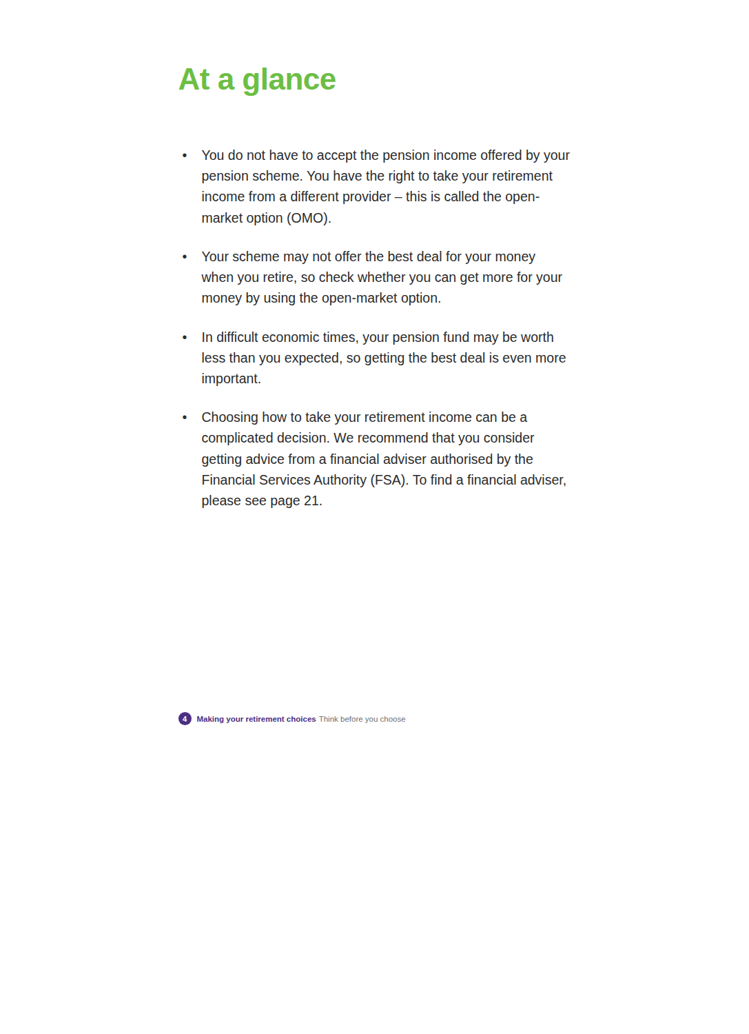At a glance
You do not have to accept the pension income offered by your pension scheme. You have the right to take your retirement income from a different provider – this is called the open-market option (OMO).
Your scheme may not offer the best deal for your money when you retire, so check whether you can get more for your money by using the open-market option.
In difficult economic times, your pension fund may be worth less than you expected, so getting the best deal is even more important.
Choosing how to take your retirement income can be a complicated decision. We recommend that you consider getting advice from a financial adviser authorised by the Financial Services Authority (FSA). To find a financial adviser, please see page 21.
4 Making your retirement choices Think before you choose